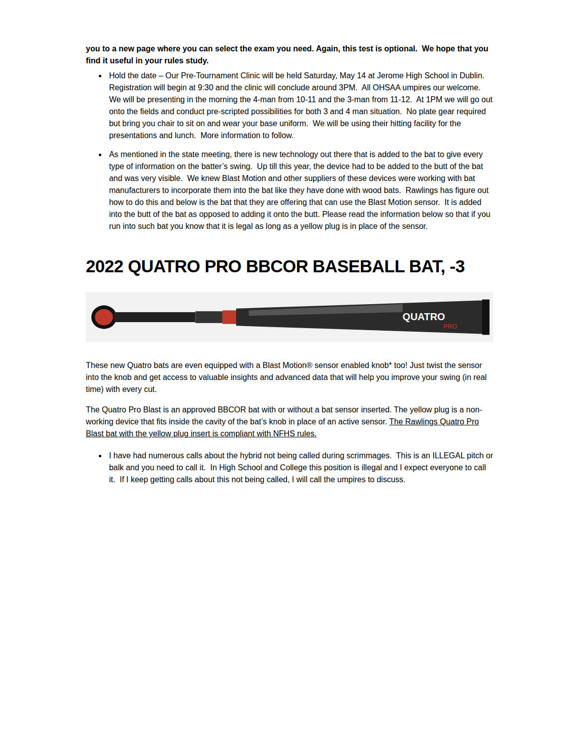you to a new page where you can select the exam you need. Again, this test is optional. We hope that you find it useful in your rules study.
Hold the date – Our Pre-Tournament Clinic will be held Saturday, May 14 at Jerome High School in Dublin. Registration will begin at 9:30 and the clinic will conclude around 3PM. All OHSAA umpires our welcome. We will be presenting in the morning the 4-man from 10-11 and the 3-man from 11-12. At 1PM we will go out onto the fields and conduct pre-scripted possibilities for both 3 and 4 man situation. No plate gear required but bring you chair to sit on and wear your base uniform. We will be using their hitting facility for the presentations and lunch. More information to follow.
As mentioned in the state meeting, there is new technology out there that is added to the bat to give every type of information on the batter’s swing. Up till this year, the device had to be added to the butt of the bat and was very visible. We knew Blast Motion and other suppliers of these devices were working with bat manufacturers to incorporate them into the bat like they have done with wood bats. Rawlings has figure out how to do this and below is the bat that they are offering that can use the Blast Motion sensor. It is added into the butt of the bat as opposed to adding it onto the butt. Please read the information below so that if you run into such bat you know that it is legal as long as a yellow plug is in place of the sensor.
2022 QUATRO PRO BBCOR BASEBALL BAT, -3
These new Quatro bats are even equipped with a Blast Motion® sensor enabled knob* too! Just twist the sensor into the knob and get access to valuable insights and advanced data that will help you improve your swing (in real time) with every cut.
The Quatro Pro Blast is an approved BBCOR bat with or without a bat sensor inserted. The yellow plug is a non-working device that fits inside the cavity of the bat’s knob in place of an active sensor. The Rawlings Quatro Pro Blast bat with the yellow plug insert is compliant with NFHS rules.
I have had numerous calls about the hybrid not being called during scrimmages. This is an ILLEGAL pitch or balk and you need to call it. In High School and College this position is illegal and I expect everyone to call it. If I keep getting calls about this not being called, I will call the umpires to discuss.